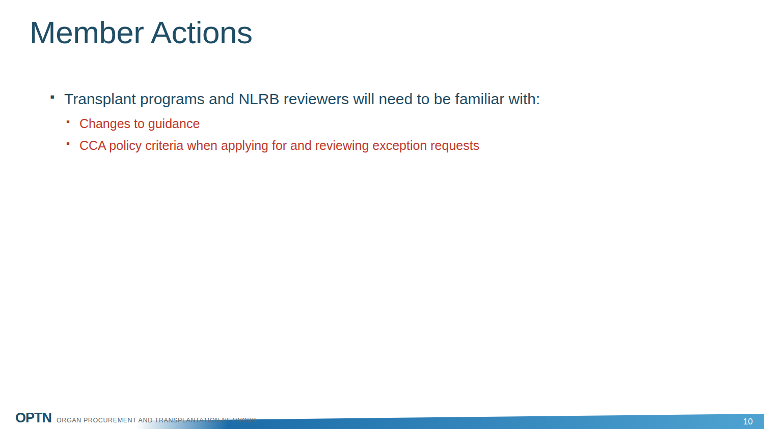Member Actions
Transplant programs and NLRB reviewers will need to be familiar with:
Changes to guidance
CCA policy criteria when applying for and reviewing exception requests
OPTN Organ Procurement and Transplantation Network
10